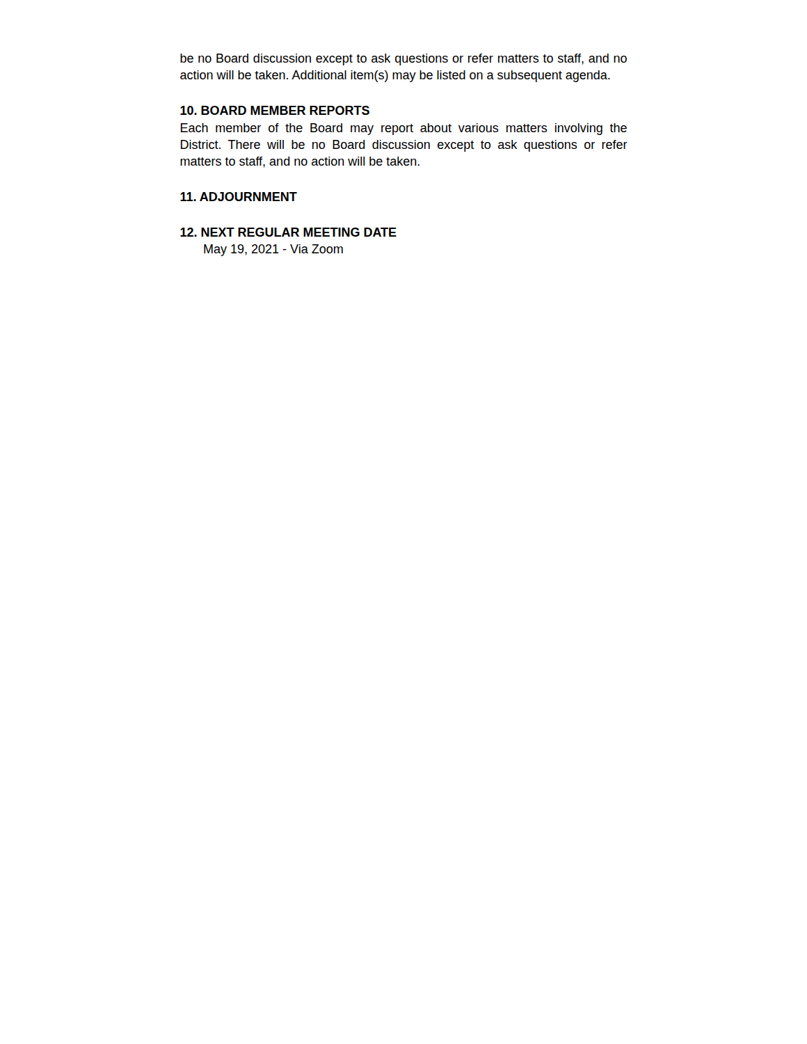be no Board discussion except to ask questions or refer matters to staff, and no action will be taken. Additional item(s) may be listed on a subsequent agenda.
10. BOARD MEMBER REPORTS
Each member of the Board may report about various matters involving the District. There will be no Board discussion except to ask questions or refer matters to staff, and no action will be taken.
11. ADJOURNMENT
12. NEXT REGULAR MEETING DATE
May 19, 2021 - Via Zoom